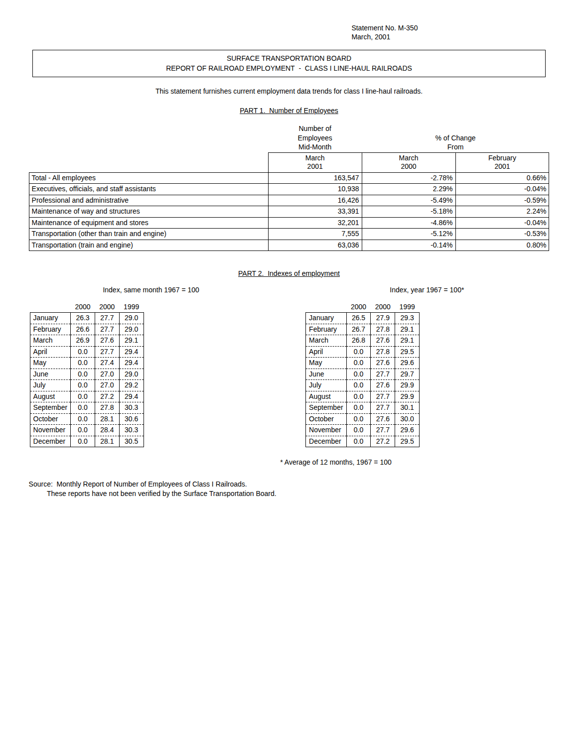Statement No. M-350
March, 2001
SURFACE TRANSPORTATION BOARD
REPORT OF RAILROAD EMPLOYMENT - CLASS I LINE-HAUL RAILROADS
This statement furnishes current employment data trends for class I line-haul railroads.
PART 1. Number of Employees
| | Number of Employees Mid-Month | % of Change From |
| | March 2001 | March 2000 | February 2001 |
| Total - All employees | 163,547 | -2.78% | 0.66% |
| Executives, officials, and staff assistants | 10,938 | 2.29% | -0.04% |
| Professional and administrative | 16,426 | -5.49% | -0.59% |
| Maintenance of way and structures | 33,391 | -5.18% | 2.24% |
| Maintenance of equipment and stores | 32,201 | -4.86% | -0.04% |
| Transportation (other than train and engine) | 7,555 | -5.12% | -0.53% |
| Transportation (train and engine) | 63,036 | -0.14% | 0.80% |
PART 2. Indexes of employment
| Index, same month 1967 = 100 | | Index, year 1967 = 100* |
| / / 2000 / 2000 / 1999 / / --- / --- / --- / --- / / January / 26.3 / 27.7 / 29.0 / / February / 26.6 / 27.7 / 29.0 / / March / 26.9 / 27.6 / 29.1 / / April / 0.0 / 27.7 / 29.4 / / May / 0.0 / 27.4 / 29.4 / / June / 0.0 / 27.0 / 29.0 / / July / 0.0 / 27.0 / 29.2 / / August / 0.0 / 27.2 / 29.4 / / September / 0.0 / 27.8 / 30.3 / / October / 0.0 / 28.1 / 30.6 / / November / 0.0 / 28.4 / 30.3 / / December / 0.0 / 28.1 / 30.5 / | | / / 2000 / 2000 / 1999 / / --- / --- / --- / --- / / January / 26.5 / 27.9 / 29.3 / / February / 26.7 / 27.8 / 29.1 / / March / 26.8 / 27.6 / 29.1 / / April / 0.0 / 27.8 / 29.5 / / May / 0.0 / 27.6 / 29.6 / / June / 0.0 / 27.7 / 29.7 / / July / 0.0 / 27.6 / 29.9 / / August / 0.0 / 27.7 / 29.9 / / September / 0.0 / 27.7 / 30.1 / / October / 0.0 / 27.6 / 30.0 / / November / 0.0 / 27.7 / 29.6 / / December / 0.0 / 27.2 / 29.5 / |
* Average of 12 months, 1967 = 100
Source: Monthly Report of Number of Employees of Class I Railroads.
These reports have not been verified by the Surface Transportation Board.